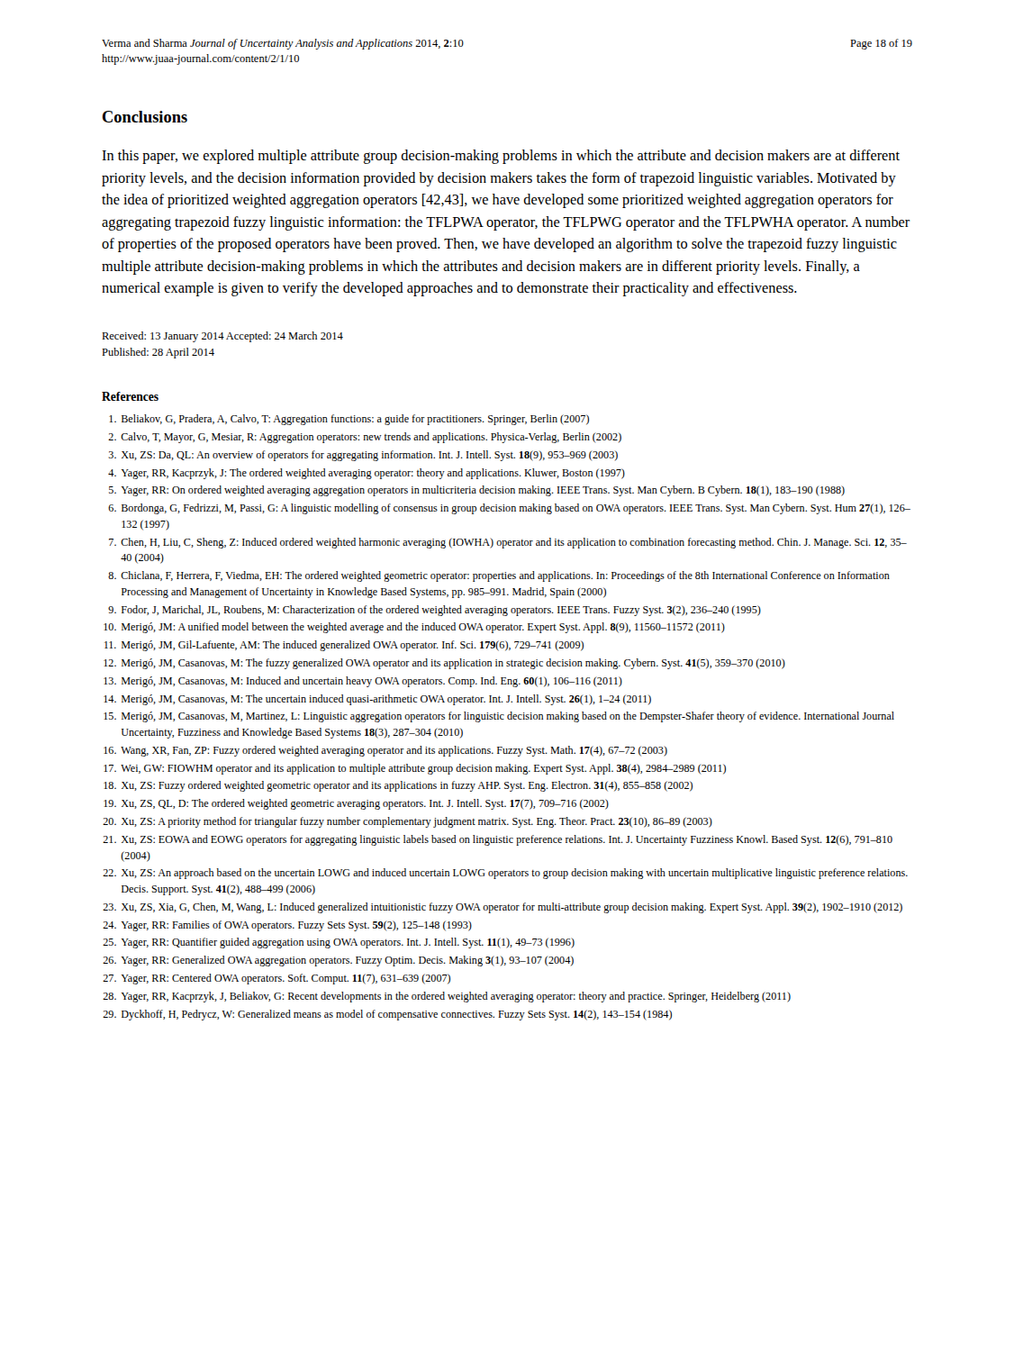Verma and Sharma Journal of Uncertainty Analysis and Applications 2014, 2:10
http://www.juaa-journal.com/content/2/1/10
Page 18 of 19
Conclusions
In this paper, we explored multiple attribute group decision-making problems in which the attribute and decision makers are at different priority levels, and the decision information provided by decision makers takes the form of trapezoid linguistic variables. Motivated by the idea of prioritized weighted aggregation operators [42,43], we have developed some prioritized weighted aggregation operators for aggregating trapezoid fuzzy linguistic information: the TFLPWA operator, the TFLPWG operator and the TFLPWHA operator. A number of properties of the proposed operators have been proved. Then, we have developed an algorithm to solve the trapezoid fuzzy linguistic multiple attribute decision-making problems in which the attributes and decision makers are in different priority levels. Finally, a numerical example is given to verify the developed approaches and to demonstrate their practicality and effectiveness.
Received: 13 January 2014 Accepted: 24 March 2014
Published: 28 April 2014
References
Beliakov, G, Pradera, A, Calvo, T: Aggregation functions: a guide for practitioners. Springer, Berlin (2007)
Calvo, T, Mayor, G, Mesiar, R: Aggregation operators: new trends and applications. Physica-Verlag, Berlin (2002)
Xu, ZS: Da, QL: An overview of operators for aggregating information. Int. J. Intell. Syst. 18(9), 953–969 (2003)
Yager, RR, Kacprzyk, J: The ordered weighted averaging operator: theory and applications. Kluwer, Boston (1997)
Yager, RR: On ordered weighted averaging aggregation operators in multicriteria decision making. IEEE Trans. Syst. Man Cybern. B Cybern. 18(1), 183–190 (1988)
Bordonga, G, Fedrizzi, M, Passi, G: A linguistic modelling of consensus in group decision making based on OWA operators. IEEE Trans. Syst. Man Cybern. Syst. Hum 27(1), 126–132 (1997)
Chen, H, Liu, C, Sheng, Z: Induced ordered weighted harmonic averaging (IOWHA) operator and its application to combination forecasting method. Chin. J. Manage. Sci. 12, 35–40 (2004)
Chiclana, F, Herrera, F, Viedma, EH: The ordered weighted geometric operator: properties and applications. In: Proceedings of the 8th International Conference on Information Processing and Management of Uncertainty in Knowledge Based Systems, pp. 985–991. Madrid, Spain (2000)
Fodor, J, Marichal, JL, Roubens, M: Characterization of the ordered weighted averaging operators. IEEE Trans. Fuzzy Syst. 3(2), 236–240 (1995)
Merigó, JM: A unified model between the weighted average and the induced OWA operator. Expert Syst. Appl. 8(9), 11560–11572 (2011)
Merigó, JM, Gil-Lafuente, AM: The induced generalized OWA operator. Inf. Sci. 179(6), 729–741 (2009)
Merigó, JM, Casanovas, M: The fuzzy generalized OWA operator and its application in strategic decision making. Cybern. Syst. 41(5), 359–370 (2010)
Merigó, JM, Casanovas, M: Induced and uncertain heavy OWA operators. Comp. Ind. Eng. 60(1), 106–116 (2011)
Merigó, JM, Casanovas, M: The uncertain induced quasi-arithmetic OWA operator. Int. J. Intell. Syst. 26(1), 1–24 (2011)
Merigó, JM, Casanovas, M, Martinez, L: Linguistic aggregation operators for linguistic decision making based on the Dempster-Shafer theory of evidence. International Journal Uncertainty, Fuzziness and Knowledge Based Systems 18(3), 287–304 (2010)
Wang, XR, Fan, ZP: Fuzzy ordered weighted averaging operator and its applications. Fuzzy Syst. Math. 17(4), 67–72 (2003)
Wei, GW: FIOWHM operator and its application to multiple attribute group decision making. Expert Syst. Appl. 38(4), 2984–2989 (2011)
Xu, ZS: Fuzzy ordered weighted geometric operator and its applications in fuzzy AHP. Syst. Eng. Electron. 31(4), 855–858 (2002)
Xu, ZS, QL, D: The ordered weighted geometric averaging operators. Int. J. Intell. Syst. 17(7), 709–716 (2002)
Xu, ZS: A priority method for triangular fuzzy number complementary judgment matrix. Syst. Eng. Theor. Pract. 23(10), 86–89 (2003)
Xu, ZS: EOWA and EOWG operators for aggregating linguistic labels based on linguistic preference relations. Int. J. Uncertainty Fuzziness Knowl. Based Syst. 12(6), 791–810 (2004)
Xu, ZS: An approach based on the uncertain LOWG and induced uncertain LOWG operators to group decision making with uncertain multiplicative linguistic preference relations. Decis. Support. Syst. 41(2), 488–499 (2006)
Xu, ZS, Xia, G, Chen, M, Wang, L: Induced generalized intuitionistic fuzzy OWA operator for multi-attribute group decision making. Expert Syst. Appl. 39(2), 1902–1910 (2012)
Yager, RR: Families of OWA operators. Fuzzy Sets Syst. 59(2), 125–148 (1993)
Yager, RR: Quantifier guided aggregation using OWA operators. Int. J. Intell. Syst. 11(1), 49–73 (1996)
Yager, RR: Generalized OWA aggregation operators. Fuzzy Optim. Decis. Making 3(1), 93–107 (2004)
Yager, RR: Centered OWA operators. Soft. Comput. 11(7), 631–639 (2007)
Yager, RR, Kacprzyk, J, Beliakov, G: Recent developments in the ordered weighted averaging operator: theory and practice. Springer, Heidelberg (2011)
Dyckhoff, H, Pedrycz, W: Generalized means as model of compensative connectives. Fuzzy Sets Syst. 14(2), 143–154 (1984)